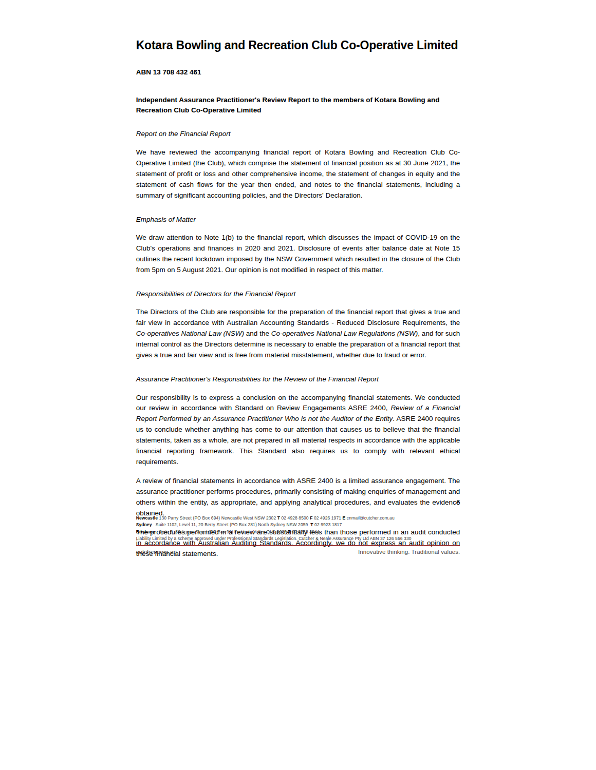Kotara Bowling and Recreation Club Co-Operative Limited
ABN 13 708 432 461
Independent Assurance Practitioner's Review Report to the members of Kotara Bowling and Recreation Club Co-Operative Limited
Report on the Financial Report
We have reviewed the accompanying financial report of Kotara Bowling and Recreation Club Co-Operative Limited (the Club), which comprise the statement of financial position as at 30 June 2021, the statement of profit or loss and other comprehensive income, the statement of changes in equity and the statement of cash flows for the year then ended, and notes to the financial statements, including a summary of significant accounting policies, and the Directors' Declaration.
Emphasis of Matter
We draw attention to Note 1(b) to the financial report, which discusses the impact of COVID-19 on the Club's operations and finances in 2020 and 2021. Disclosure of events after balance date at Note 15 outlines the recent lockdown imposed by the NSW Government which resulted in the closure of the Club from 5pm on 5 August 2021. Our opinion is not modified in respect of this matter.
Responsibilities of Directors for the Financial Report
The Directors of the Club are responsible for the preparation of the financial report that gives a true and fair view in accordance with Australian Accounting Standards - Reduced Disclosure Requirements, the Co-operatives National Law (NSW) and the Co-operatives National Law Regulations (NSW), and for such internal control as the Directors determine is necessary to enable the preparation of a financial report that gives a true and fair view and is free from material misstatement, whether due to fraud or error.
Assurance Practitioner's Responsibilities for the Review of the Financial Report
Our responsibility is to express a conclusion on the accompanying financial statements. We conducted our review in accordance with Standard on Review Engagements ASRE 2400, Review of a Financial Report Performed by an Assurance Practitioner Who is not the Auditor of the Entity. ASRE 2400 requires us to conclude whether anything has come to our attention that causes us to believe that the financial statements, taken as a whole, are not prepared in all material respects in accordance with the applicable financial reporting framework. This Standard also requires us to comply with relevant ethical requirements.
A review of financial statements in accordance with ASRE 2400 is a limited assurance engagement. The assurance practitioner performs procedures, primarily consisting of making enquiries of management and others within the entity, as appropriate, and applying analytical procedures, and evaluates the evidence obtained.
The procedures performed in a review are substantially less than those performed in an audit conducted in accordance with Australian Auditing Standards. Accordingly, we do not express an audit opinion on these financial statements.
6
Newcastle 130 Parry Street (PO Box 694) Newcastle West NSW 2302 T 02 4928 8500 F 02 4926 1971 E cnmail@cutcher.com.au
Sydney Suite 1102, Level 11, 20 Berry Street (PO Box 281) North Sydney NSW 2059 T 02 9923 1817
Brisbane Suite 6, 36 Agnes Street (PO Box 91) Fortitude Valley QLD 4006 T 07 3268 4944
Liability Limited by a scheme approved under Professional Standards Legislation. Cutcher & Neale Assurance Pty Ltd ABN 37 126 556 330
cutcher.com.au Innovative thinking. Traditional values.